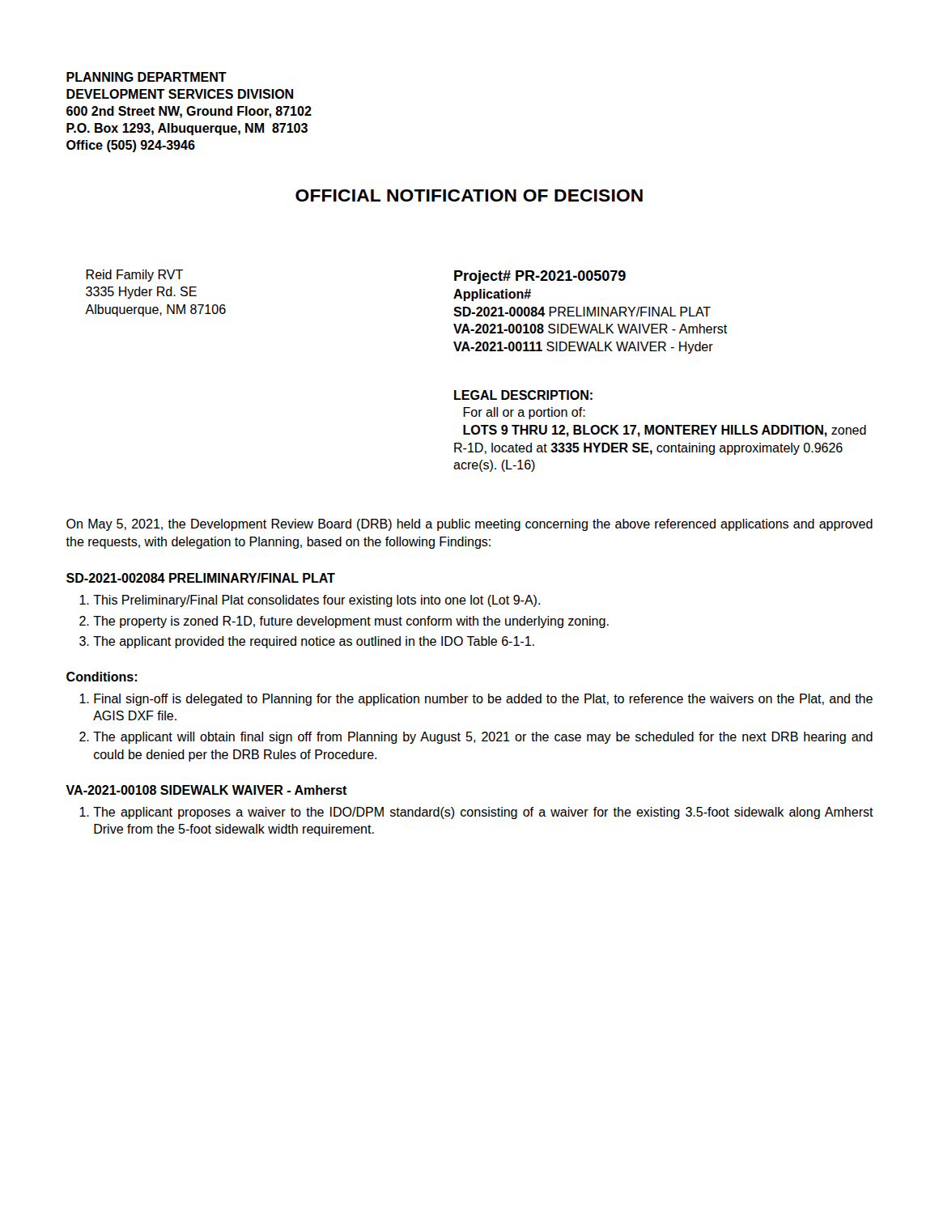PLANNING DEPARTMENT
DEVELOPMENT SERVICES DIVISION
600 2nd Street NW, Ground Floor, 87102
P.O. Box 1293, Albuquerque, NM 87103
Office (505) 924-3946
OFFICIAL NOTIFICATION OF DECISION
Reid Family RVT
3335 Hyder Rd. SE
Albuquerque, NM 87106
Project# PR-2021-005079
Application#
SD-2021-00084 PRELIMINARY/FINAL PLAT
VA-2021-00108 SIDEWALK WAIVER - Amherst
VA-2021-00111 SIDEWALK WAIVER - Hyder
LEGAL DESCRIPTION:
For all or a portion of:
LOTS 9 THRU 12, BLOCK 17, MONTEREY HILLS ADDITION, zoned R-1D, located at 3335 HYDER SE, containing approximately 0.9626 acre(s). (L-16)
On May 5, 2021, the Development Review Board (DRB) held a public meeting concerning the above referenced applications and approved the requests, with delegation to Planning, based on the following Findings:
SD-2021-002084 PRELIMINARY/FINAL PLAT
This Preliminary/Final Plat consolidates four existing lots into one lot (Lot 9-A).
The property is zoned R-1D, future development must conform with the underlying zoning.
The applicant provided the required notice as outlined in the IDO Table 6-1-1.
Conditions:
Final sign-off is delegated to Planning for the application number to be added to the Plat, to reference the waivers on the Plat, and the AGIS DXF file.
The applicant will obtain final sign off from Planning by August 5, 2021 or the case may be scheduled for the next DRB hearing and could be denied per the DRB Rules of Procedure.
VA-2021-00108 SIDEWALK WAIVER - Amherst
The applicant proposes a waiver to the IDO/DPM standard(s) consisting of a waiver for the existing 3.5-foot sidewalk along Amherst Drive from the 5-foot sidewalk width requirement.